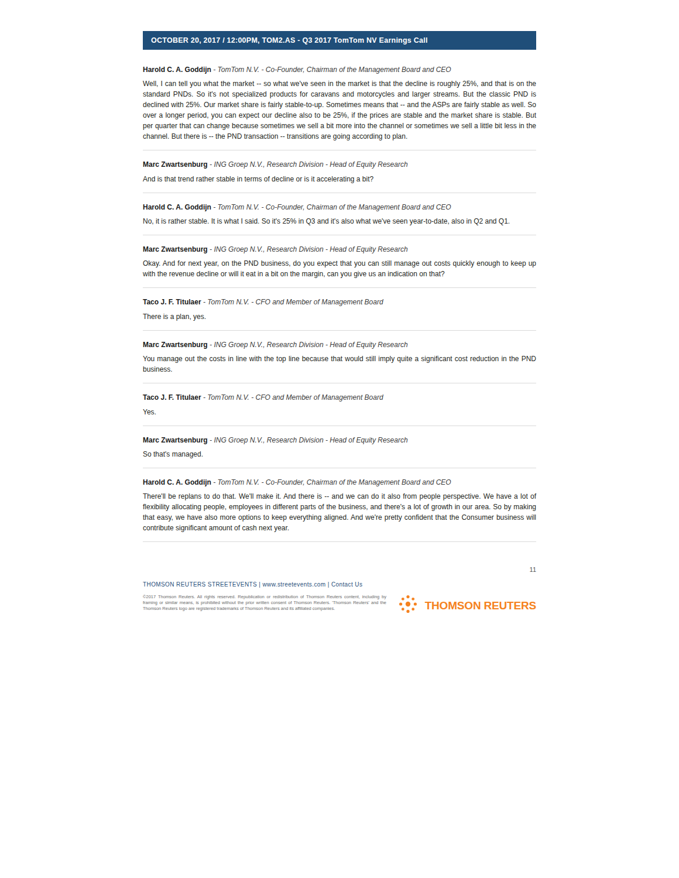OCTOBER 20, 2017 / 12:00PM, TOM2.AS - Q3 2017 TomTom NV Earnings Call
Harold C. A. Goddijn - TomTom N.V. - Co-Founder, Chairman of the Management Board and CEO
Well, I can tell you what the market -- so what we've seen in the market is that the decline is roughly 25%, and that is on the standard PNDs. So it's not specialized products for caravans and motorcycles and larger streams. But the classic PND is declined with 25%. Our market share is fairly stable-to-up. Sometimes means that -- and the ASPs are fairly stable as well. So over a longer period, you can expect our decline also to be 25%, if the prices are stable and the market share is stable. But per quarter that can change because sometimes we sell a bit more into the channel or sometimes we sell a little bit less in the channel. But there is -- the PND transaction -- transitions are going according to plan.
Marc Zwartsenburg - ING Groep N.V., Research Division - Head of Equity Research
And is that trend rather stable in terms of decline or is it accelerating a bit?
Harold C. A. Goddijn - TomTom N.V. - Co-Founder, Chairman of the Management Board and CEO
No, it is rather stable. It is what I said. So it's 25% in Q3 and it's also what we've seen year-to-date, also in Q2 and Q1.
Marc Zwartsenburg - ING Groep N.V., Research Division - Head of Equity Research
Okay. And for next year, on the PND business, do you expect that you can still manage out costs quickly enough to keep up with the revenue decline or will it eat in a bit on the margin, can you give us an indication on that?
Taco J. F. Titulaer - TomTom N.V. - CFO and Member of Management Board
There is a plan, yes.
Marc Zwartsenburg - ING Groep N.V., Research Division - Head of Equity Research
You manage out the costs in line with the top line because that would still imply quite a significant cost reduction in the PND business.
Taco J. F. Titulaer - TomTom N.V. - CFO and Member of Management Board
Yes.
Marc Zwartsenburg - ING Groep N.V., Research Division - Head of Equity Research
So that's managed.
Harold C. A. Goddijn - TomTom N.V. - Co-Founder, Chairman of the Management Board and CEO
There'll be replans to do that. We'll make it. And there is -- and we can do it also from people perspective. We have a lot of flexibility allocating people, employees in different parts of the business, and there's a lot of growth in our area. So by making that easy, we have also more options to keep everything aligned. And we're pretty confident that the Consumer business will contribute significant amount of cash next year.
11
THOMSON REUTERS STREETEVENTS | www.streetevents.com | Contact Us
©2017 Thomson Reuters. All rights reserved. Republication or redistribution of Thomson Reuters content, including by framing or similar means, is prohibited without the prior written consent of Thomson Reuters. 'Thomson Reuters' and the Thomson Reuters logo are registered trademarks of Thomson Reuters and its affiliated companies.
THOMSON REUTERS